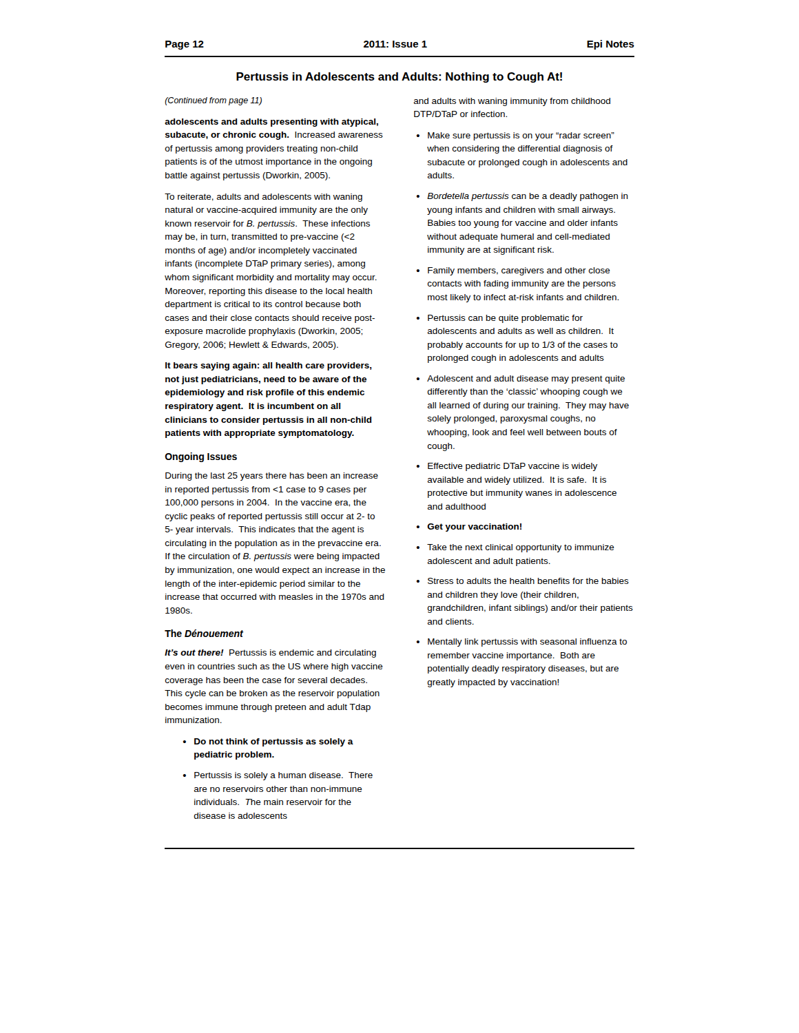Page 12
2011: Issue 1
Epi Notes
Pertussis in Adolescents and Adults: Nothing to Cough At!
(Continued from page 11)
adolescents and adults presenting with atypical, subacute, or chronic cough. Increased awareness of pertussis among providers treating non-child patients is of the utmost importance in the ongoing battle against pertussis (Dworkin, 2005).
To reiterate, adults and adolescents with waning natural or vaccine-acquired immunity are the only known reservoir for B. pertussis. These infections may be, in turn, transmitted to pre-vaccine (<2 months of age) and/or incompletely vaccinated infants (incomplete DTaP primary series), among whom significant morbidity and mortality may occur. Moreover, reporting this disease to the local health department is critical to its control because both cases and their close contacts should receive post-exposure macrolide prophylaxis (Dworkin, 2005; Gregory, 2006; Hewlett & Edwards, 2005).
It bears saying again: all health care providers, not just pediatricians, need to be aware of the epidemiology and risk profile of this endemic respiratory agent. It is incumbent on all clinicians to consider pertussis in all non-child patients with appropriate symptomatology.
Ongoing Issues
During the last 25 years there has been an increase in reported pertussis from <1 case to 9 cases per 100,000 persons in 2004. In the vaccine era, the cyclic peaks of reported pertussis still occur at 2- to 5- year intervals. This indicates that the agent is circulating in the population as in the prevaccine era. If the circulation of B. pertussis were being impacted by immunization, one would expect an increase in the length of the inter-epidemic period similar to the increase that occurred with measles in the 1970s and 1980s.
The Dénouement
It’s out there! Pertussis is endemic and circulating even in countries such as the US where high vaccine coverage has been the case for several decades. This cycle can be broken as the reservoir population becomes immune through preteen and adult Tdap immunization.
Do not think of pertussis as solely a pediatric problem.
Pertussis is solely a human disease. There are no reservoirs other than non-immune individuals. The main reservoir for the disease is adolescents
and adults with waning immunity from childhood DTP/DTaP or infection.
Make sure pertussis is on your “radar screen” when considering the differential diagnosis of subacute or prolonged cough in adolescents and adults.
Bordetella pertussis can be a deadly pathogen in young infants and children with small airways. Babies too young for vaccine and older infants without adequate humeral and cell-mediated immunity are at significant risk.
Family members, caregivers and other close contacts with fading immunity are the persons most likely to infect at-risk infants and children.
Pertussis can be quite problematic for adolescents and adults as well as children. It probably accounts for up to 1/3 of the cases to prolonged cough in adolescents and adults
Adolescent and adult disease may present quite differently than the ‘classic’ whooping cough we all learned of during our training. They may have solely prolonged, paroxysmal coughs, no whooping, look and feel well between bouts of cough.
Effective pediatric DTaP vaccine is widely available and widely utilized. It is safe. It is protective but immunity wanes in adolescence and adulthood
Get your vaccination!
Take the next clinical opportunity to immunize adolescent and adult patients.
Stress to adults the health benefits for the babies and children they love (their children, grandchildren, infant siblings) and/or their patients and clients.
Mentally link pertussis with seasonal influenza to remember vaccine importance. Both are potentially deadly respiratory diseases, but are greatly impacted by vaccination!